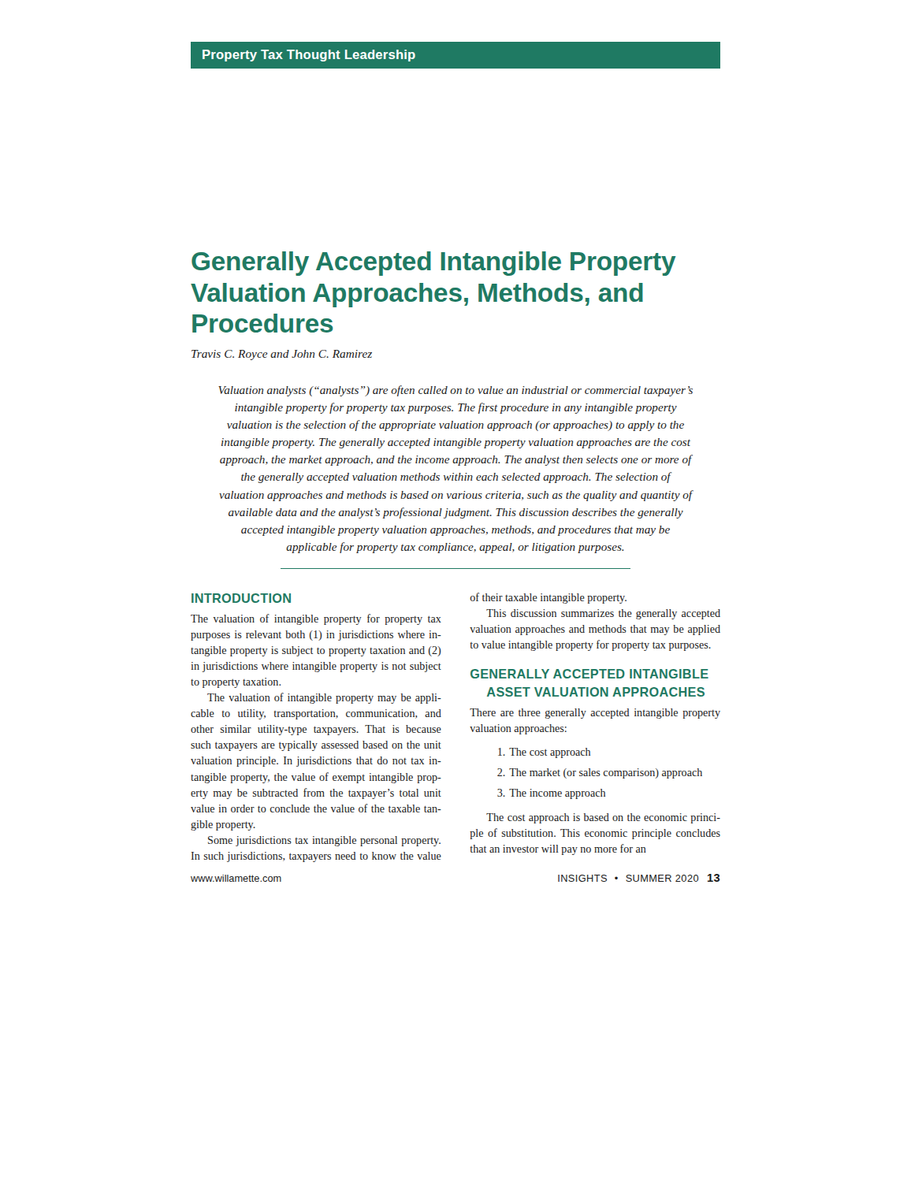Property Tax Thought Leadership
Generally Accepted Intangible Property Valuation Approaches, Methods, and Procedures
Travis C. Royce and John C. Ramirez
Valuation analysts (“analysts”) are often called on to value an industrial or commercial taxpayer’s intangible property for property tax purposes. The first procedure in any intangible property valuation is the selection of the appropriate valuation approach (or approaches) to apply to the intangible property. The generally accepted intangible property valuation approaches are the cost approach, the market approach, and the income approach. The analyst then selects one or more of the generally accepted valuation methods within each selected approach. The selection of valuation approaches and methods is based on various criteria, such as the quality and quantity of available data and the analyst’s professional judgment. This discussion describes the generally accepted intangible property valuation approaches, methods, and procedures that may be applicable for property tax compliance, appeal, or litigation purposes.
Introduction
The valuation of intangible property for property tax purposes is relevant both (1) in jurisdictions where intangible property is subject to property taxation and (2) in jurisdictions where intangible property is not subject to property taxation.
The valuation of intangible property may be applicable to utility, transportation, communication, and other similar utility-type taxpayers. That is because such taxpayers are typically assessed based on the unit valuation principle. In jurisdictions that do not tax intangible property, the value of exempt intangible property may be subtracted from the taxpayer’s total unit value in order to conclude the value of the taxable tangible property.
Some jurisdictions tax intangible personal property. In such jurisdictions, taxpayers need to know the value of their taxable intangible property.
This discussion summarizes the generally accepted valuation approaches and methods that may be applied to value intangible property for property tax purposes.
Generally Accepted Intangible
Asset Valuation Approaches
There are three generally accepted intangible property valuation approaches:
The cost approach
The market (or sales comparison) approach
The income approach
The cost approach is based on the economic principle of substitution. This economic principle concludes that an investor will pay no more for an
www.willamette.com
INSIGHTS • SUMMER 2020 13